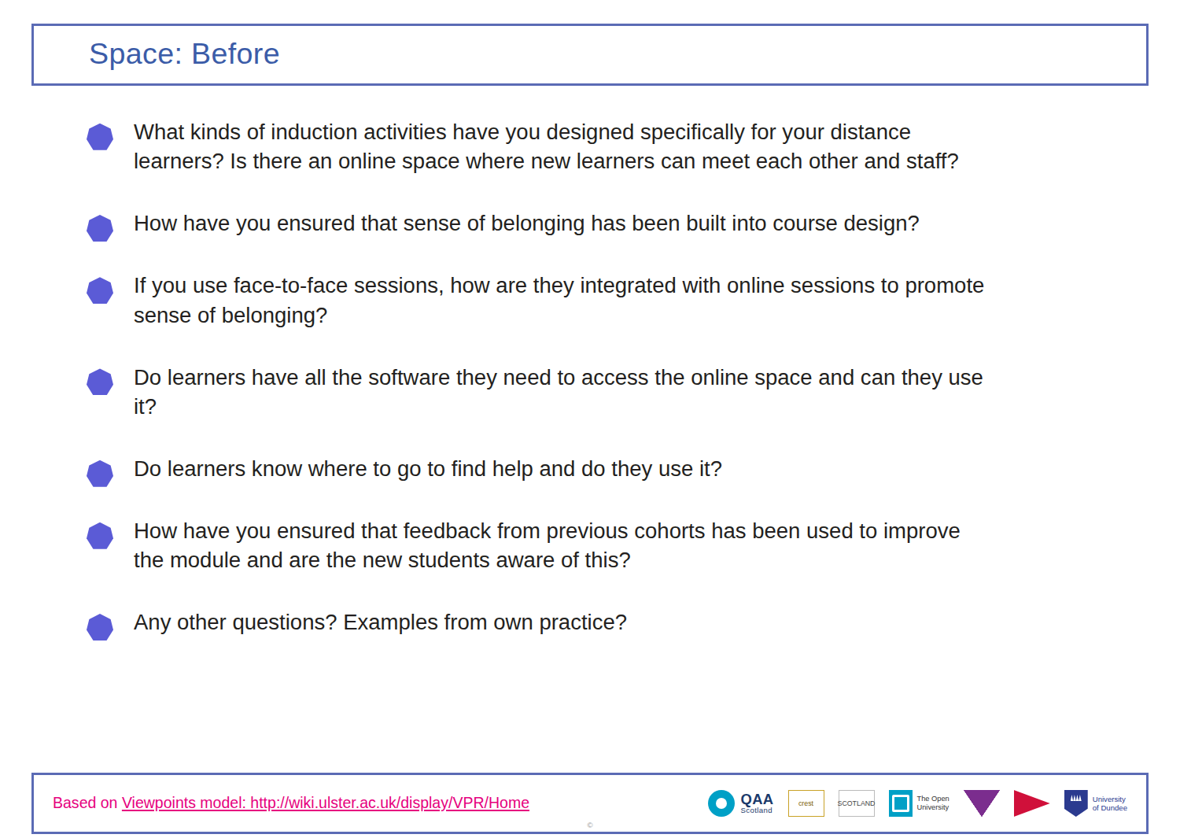Space: Before
What kinds of induction activities have you designed specifically for your distance learners? Is there an online space where new learners can meet each other and staff?
How have you ensured that sense of belonging has been built into course design?
If you use face-to-face sessions, how are they integrated with online sessions to promote sense of belonging?
Do learners have all the software they need to access the online space and can they use it?
Do learners know where to go to find help and do they use it?
How have you ensured that feedback from previous cohorts has been used to improve the module and are the new students aware of this?
Any other questions? Examples from own practice?
Based on Viewpoints model: http://wiki.ulster.ac.uk/display/VPR/Home
QAA Scotland
crest
SCOTLAND
The Open University
University of Dundee
©